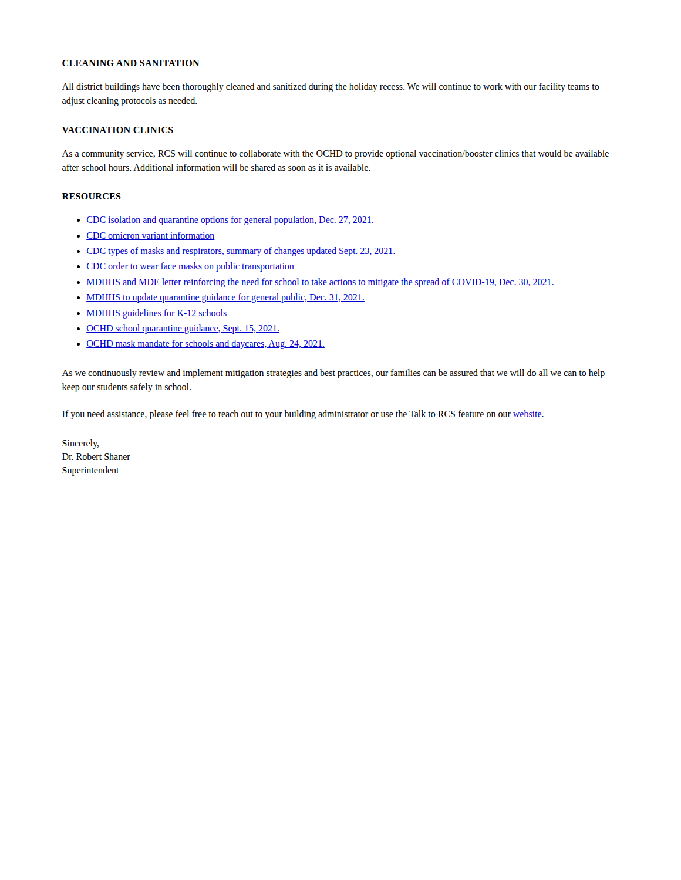CLEANING AND SANITATION
All district buildings have been thoroughly cleaned and sanitized during the holiday recess. We will continue to work with our facility teams to adjust cleaning protocols as needed.
VACCINATION CLINICS
As a community service, RCS will continue to collaborate with the OCHD to provide optional vaccination/booster clinics that would be available after school hours. Additional information will be shared as soon as it is available.
RESOURCES
CDC isolation and quarantine options for general population, Dec. 27, 2021.
CDC omicron variant information
CDC types of masks and respirators, summary of changes updated Sept. 23, 2021.
CDC order to wear face masks on public transportation
MDHHS and MDE letter reinforcing the need for school to take actions to mitigate the spread of COVID-19, Dec. 30, 2021.
MDHHS to update quarantine guidance for general public, Dec. 31, 2021.
MDHHS guidelines for K-12 schools
OCHD school quarantine guidance, Sept. 15, 2021.
OCHD mask mandate for schools and daycares, Aug. 24, 2021.
As we continuously review and implement mitigation strategies and best practices, our families can be assured that we will do all we can to help keep our students safely in school.
If you need assistance, please feel free to reach out to your building administrator or use the Talk to RCS feature on our website.
Sincerely,
Dr. Robert Shaner
Superintendent